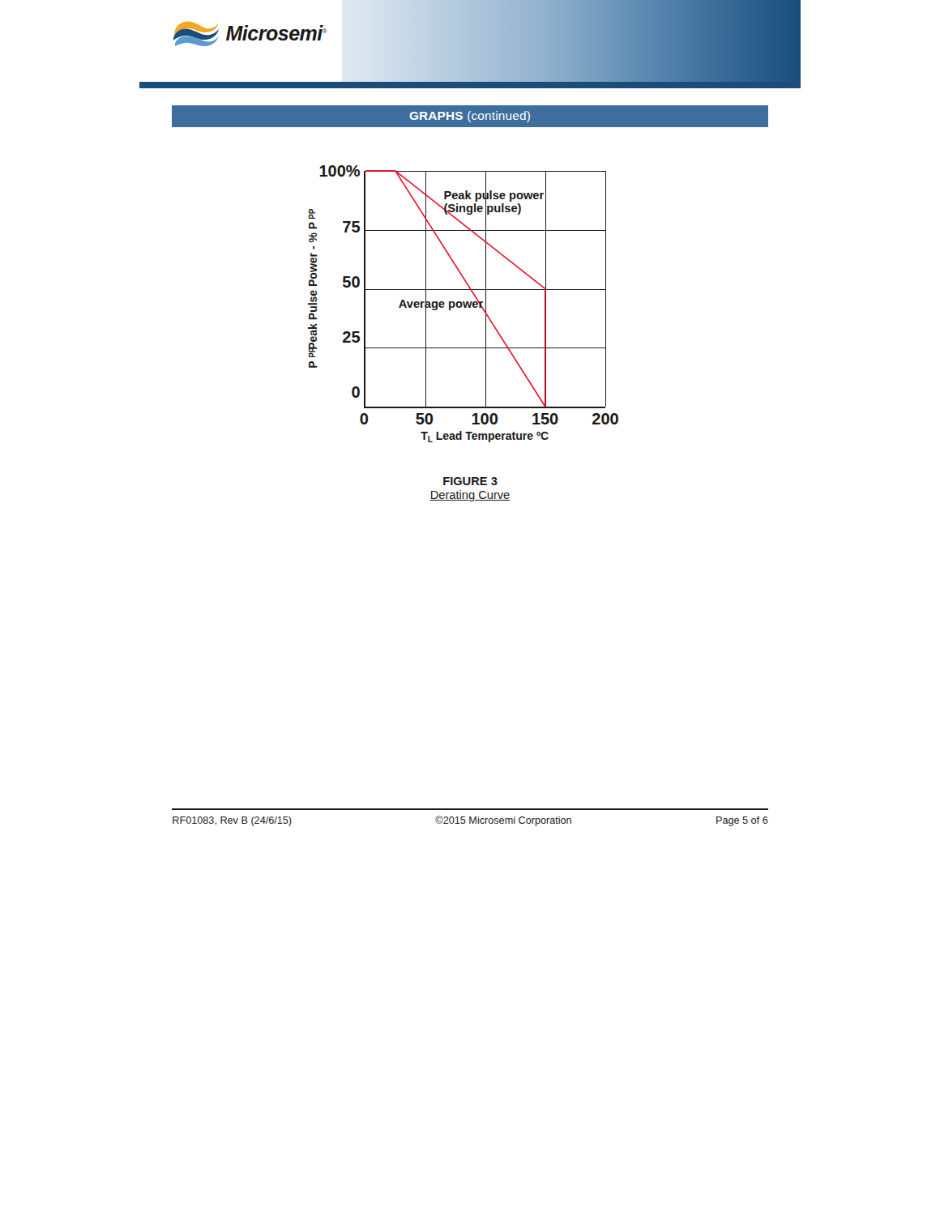Microsemi®
GRAPHS (continued)
PPP Peak Pulse Power - % PPP
100% 75 50 25 0
Peak pulse power
(Single pulse)
Average power
0 50 100 150 200
TL Lead Temperature ºC
FIGURE 3 Derating Curve
RF01083, Rev B (24/6/15)
©2015 Microsemi Corporation
Page 5 of 6